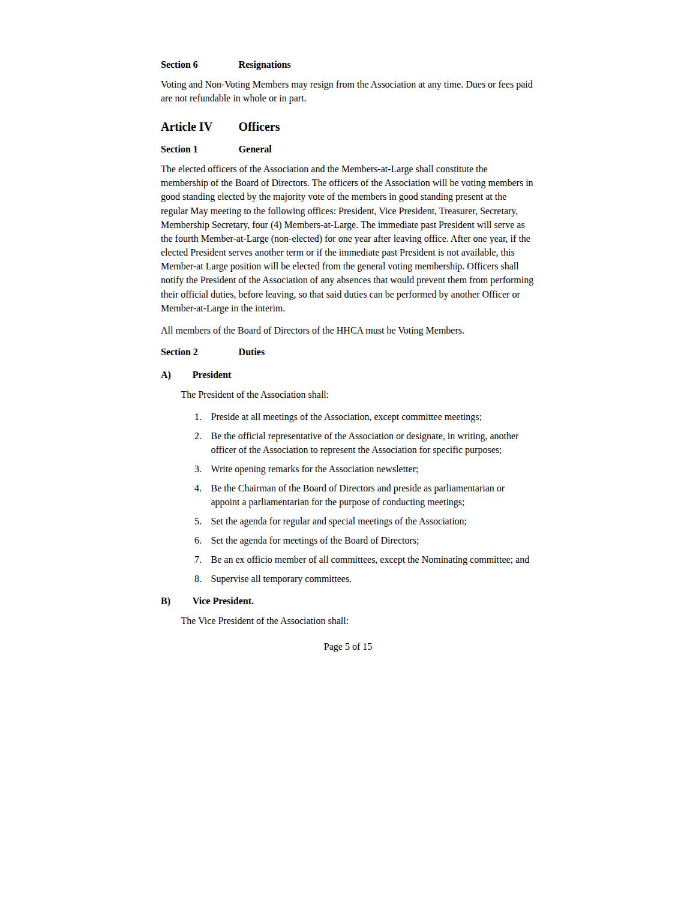Section 6 Resignations
Voting and Non-Voting Members may resign from the Association at any time. Dues or fees paid are not refundable in whole or in part.
Article IVOfficers
Section 1 General
The elected officers of the Association and the Members-at-Large shall constitute the membership of the Board of Directors. The officers of the Association will be voting members in good standing elected by the majority vote of the members in good standing present at the regular May meeting to the following offices: President, Vice President, Treasurer, Secretary, Membership Secretary, four (4) Members-at-Large. The immediate past President will serve as the fourth Member-at-Large (non-elected) for one year after leaving office. After one year, if the elected President serves another term or if the immediate past President is not available, this Member-at Large position will be elected from the general voting membership. Officers shall notify the President of the Association of any absences that would prevent them from performing their official duties, before leaving, so that said duties can be performed by another Officer or Member-at-Large in the interim.
All members of the Board of Directors of the HHCA must be Voting Members.
Section 2 Duties
A) President
The President of the Association shall:
Preside at all meetings of the Association, except committee meetings;
Be the official representative of the Association or designate, in writing, another officer of the Association to represent the Association for specific purposes;
Write opening remarks for the Association newsletter;
Be the Chairman of the Board of Directors and preside as parliamentarian or appoint a parliamentarian for the purpose of conducting meetings;
Set the agenda for regular and special meetings of the Association;
Set the agenda for meetings of the Board of Directors;
Be an ex officio member of all committees, except the Nominating committee; and
Supervise all temporary committees.
B) Vice President.
The Vice President of the Association shall:
Page 5 of 15